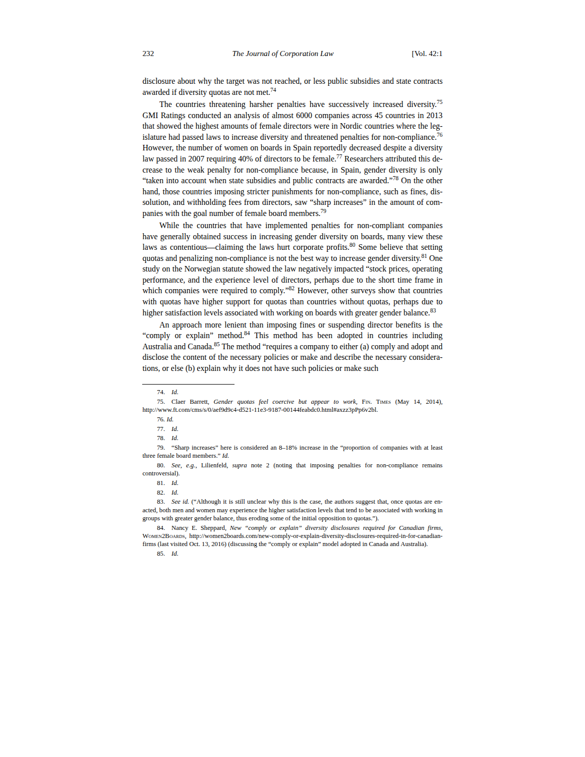232 The Journal of Corporation Law [Vol. 42:1
disclosure about why the target was not reached, or less public subsidies and state contracts awarded if diversity quotas are not met.74
The countries threatening harsher penalties have successively increased diversity.75 GMI Ratings conducted an analysis of almost 6000 companies across 45 countries in 2013 that showed the highest amounts of female directors were in Nordic countries where the legislature had passed laws to increase diversity and threatened penalties for non-compliance.76 However, the number of women on boards in Spain reportedly decreased despite a diversity law passed in 2007 requiring 40% of directors to be female.77 Researchers attributed this decrease to the weak penalty for non-compliance because, in Spain, gender diversity is only “taken into account when state subsidies and public contracts are awarded.”78 On the other hand, those countries imposing stricter punishments for non-compliance, such as fines, dissolution, and withholding fees from directors, saw “sharp increases” in the amount of companies with the goal number of female board members.79
While the countries that have implemented penalties for non-compliant companies have generally obtained success in increasing gender diversity on boards, many view these laws as contentious—claiming the laws hurt corporate profits.80 Some believe that setting quotas and penalizing non-compliance is not the best way to increase gender diversity.81 One study on the Norwegian statute showed the law negatively impacted “stock prices, operating performance, and the experience level of directors, perhaps due to the short time frame in which companies were required to comply.”82 However, other surveys show that countries with quotas have higher support for quotas than countries without quotas, perhaps due to higher satisfaction levels associated with working on boards with greater gender balance.83
An approach more lenient than imposing fines or suspending director benefits is the “comply or explain” method.84 This method has been adopted in countries including Australia and Canada.85 The method “requires a company to either (a) comply and adopt and disclose the content of the necessary policies or make and describe the necessary considerations, or else (b) explain why it does not have such policies or make such
74. Id.
75. Claer Barrett, Gender quotas feel coercive but appear to work, Fin. Times (May 14, 2014), http://www.ft.com/cms/s/0/aef9d9c4-d521-11e3-9187-00144feabdc0.html#axzz3pPp6v2bl.
76. Id.
77. Id.
78. Id.
79. “Sharp increases” here is considered an 8–18% increase in the “proportion of companies with at least three female board members.” Id.
80. See, e.g., Lilienfeld, supra note 2 (noting that imposing penalties for non-compliance remains controversial).
81. Id.
82. Id.
83. See id. (“Although it is still unclear why this is the case, the authors suggest that, once quotas are enacted, both men and women may experience the higher satisfaction levels that tend to be associated with working in groups with greater gender balance, thus eroding some of the initial opposition to quotas.”).
84. Nancy E. Sheppard, New “comply or explain” diversity disclosures required for Canadian firms, Women2Boards, http://women2boards.com/new-comply-or-explain-diversity-disclosures-required-in-for-canadian-firms (last visited Oct. 13, 2016) (discussing the “comply or explain” model adopted in Canada and Australia).
85. Id.